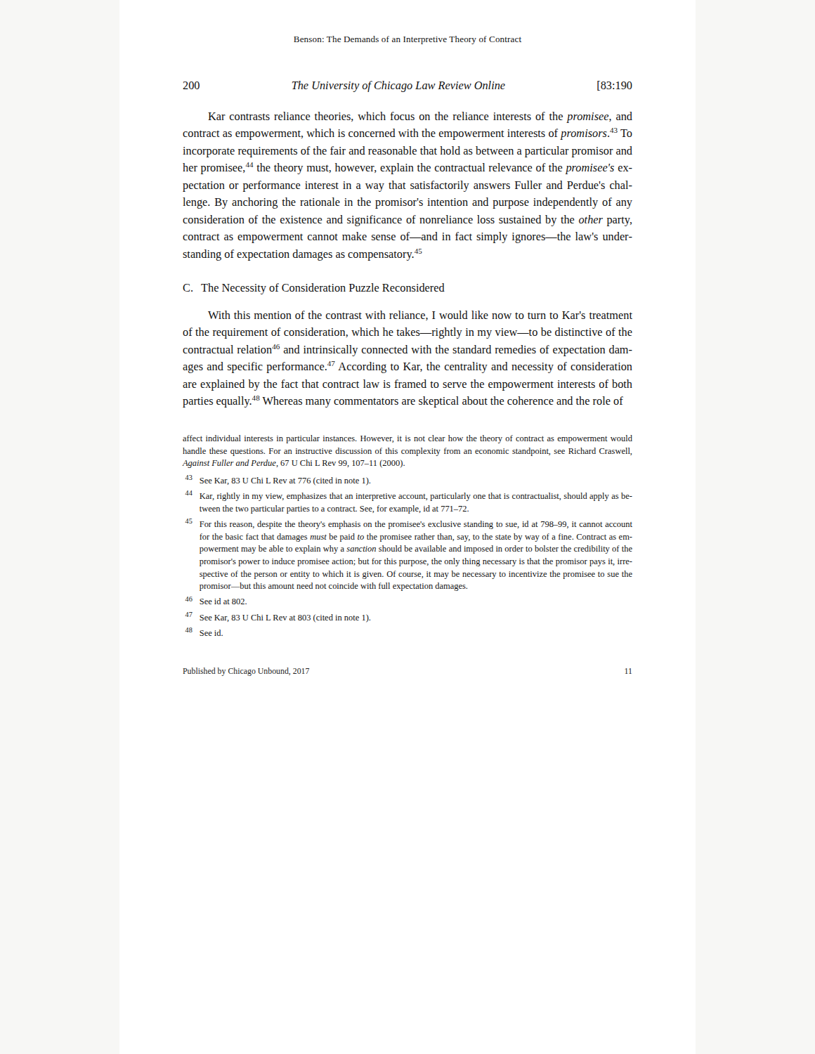Benson: The Demands of an Interpretive Theory of Contract
200 The University of Chicago Law Review Online [83:190
Kar contrasts reliance theories, which focus on the reliance interests of the promisee, and contract as empowerment, which is concerned with the empowerment interests of promisors.43 To incorporate requirements of the fair and reasonable that hold as between a particular promisor and her promisee,44 the theory must, however, explain the contractual relevance of the promisee's expectation or performance interest in a way that satisfactorily answers Fuller and Perdue's challenge. By anchoring the rationale in the promisor's intention and purpose independently of any consideration of the existence and significance of nonreliance loss sustained by the other party, contract as empowerment cannot make sense of—and in fact simply ignores—the law's understanding of expectation damages as compensatory.45
C. The Necessity of Consideration Puzzle Reconsidered
With this mention of the contrast with reliance, I would like now to turn to Kar's treatment of the requirement of consideration, which he takes—rightly in my view—to be distinctive of the contractual relation46 and intrinsically connected with the standard remedies of expectation damages and specific performance.47 According to Kar, the centrality and necessity of consideration are explained by the fact that contract law is framed to serve the empowerment interests of both parties equally.48 Whereas many commentators are skeptical about the coherence and the role of
affect individual interests in particular instances. However, it is not clear how the theory of contract as empowerment would handle these questions. For an instructive discussion of this complexity from an economic standpoint, see Richard Craswell, Against Fuller and Perdue, 67 U Chi L Rev 99, 107–11 (2000).
43 See Kar, 83 U Chi L Rev at 776 (cited in note 1).
44 Kar, rightly in my view, emphasizes that an interpretive account, particularly one that is contractualist, should apply as between the two particular parties to a contract. See, for example, id at 771–72.
45 For this reason, despite the theory's emphasis on the promisee's exclusive standing to sue, id at 798–99, it cannot account for the basic fact that damages must be paid to the promisee rather than, say, to the state by way of a fine. Contract as empowerment may be able to explain why a sanction should be available and imposed in order to bolster the credibility of the promisor's power to induce promisee action; but for this purpose, the only thing necessary is that the promisor pays it, irrespective of the person or entity to which it is given. Of course, it may be necessary to incentivize the promisee to sue the promisor—but this amount need not coincide with full expectation damages.
46 See id at 802.
47 See Kar, 83 U Chi L Rev at 803 (cited in note 1).
48 See id.
Published by Chicago Unbound, 2017 11